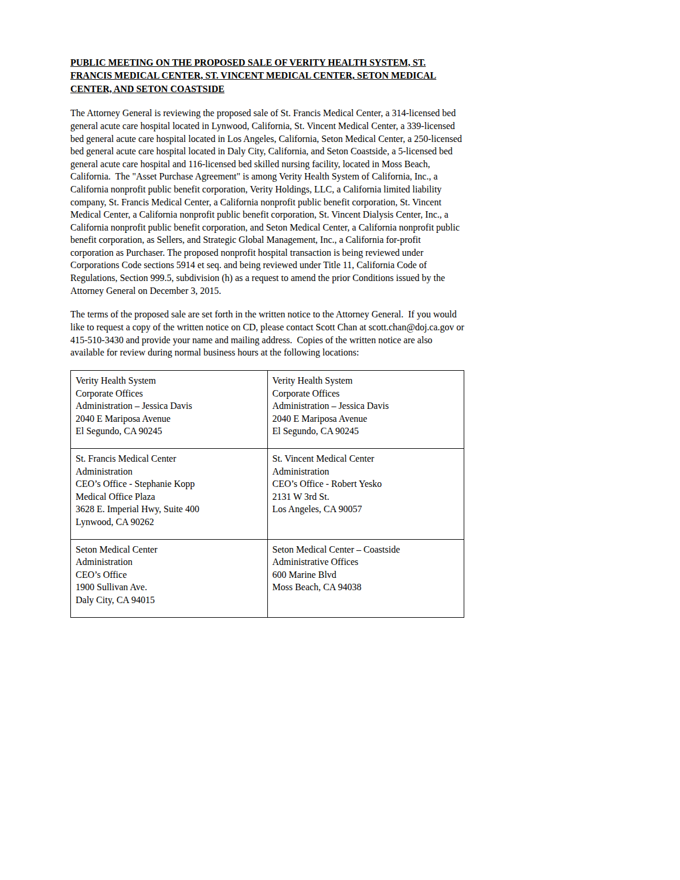PUBLIC MEETING ON THE PROPOSED SALE OF VERITY HEALTH SYSTEM, ST. FRANCIS MEDICAL CENTER, ST. VINCENT MEDICAL CENTER, SETON MEDICAL CENTER, AND SETON COASTSIDE
The Attorney General is reviewing the proposed sale of St. Francis Medical Center, a 314-licensed bed general acute care hospital located in Lynwood, California, St. Vincent Medical Center, a 339-licensed bed general acute care hospital located in Los Angeles, California, Seton Medical Center, a 250-licensed bed general acute care hospital located in Daly City, California, and Seton Coastside, a 5-licensed bed general acute care hospital and 116-licensed bed skilled nursing facility, located in Moss Beach, California. The "Asset Purchase Agreement" is among Verity Health System of California, Inc., a California nonprofit public benefit corporation, Verity Holdings, LLC, a California limited liability company, St. Francis Medical Center, a California nonprofit public benefit corporation, St. Vincent Medical Center, a California nonprofit public benefit corporation, St. Vincent Dialysis Center, Inc., a California nonprofit public benefit corporation, and Seton Medical Center, a California nonprofit public benefit corporation, as Sellers, and Strategic Global Management, Inc., a California for-profit corporation as Purchaser. The proposed nonprofit hospital transaction is being reviewed under Corporations Code sections 5914 et seq. and being reviewed under Title 11, California Code of Regulations, Section 999.5, subdivision (h) as a request to amend the prior Conditions issued by the Attorney General on December 3, 2015.
The terms of the proposed sale are set forth in the written notice to the Attorney General. If you would like to request a copy of the written notice on CD, please contact Scott Chan at scott.chan@doj.ca.gov or 415-510-3430 and provide your name and mailing address. Copies of the written notice are also available for review during normal business hours at the following locations:
| Verity Health System Corporate Offices Administration – Jessica Davis 2040 E Mariposa Avenue El Segundo, CA 90245 | Verity Health System Corporate Offices Administration – Jessica Davis 2040 E Mariposa Avenue El Segundo, CA 90245 |
| St. Francis Medical Center Administration CEO’s Office - Stephanie Kopp Medical Office Plaza 3628 E. Imperial Hwy, Suite 400 Lynwood, CA 90262 | St. Vincent Medical Center Administration CEO’s Office - Robert Yesko 2131 W 3rd St. Los Angeles, CA 90057 |
| Seton Medical Center Administration CEO’s Office 1900 Sullivan Ave. Daly City, CA 94015 | Seton Medical Center – Coastside Administrative Offices 600 Marine Blvd Moss Beach, CA 94038 |